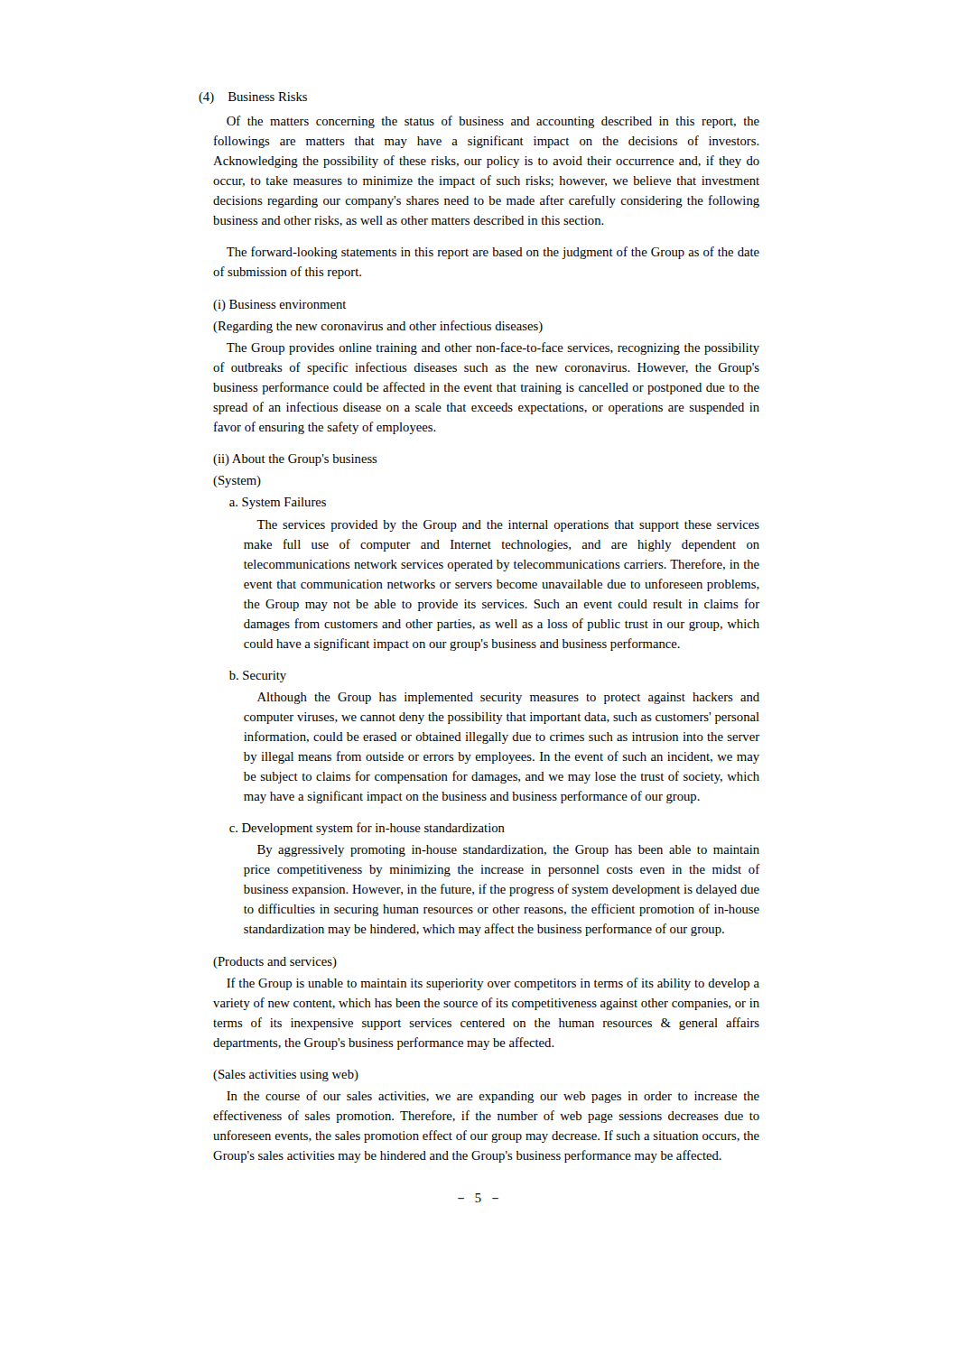(4) Business Risks
Of the matters concerning the status of business and accounting described in this report, the followings are matters that may have a significant impact on the decisions of investors. Acknowledging the possibility of these risks, our policy is to avoid their occurrence and, if they do occur, to take measures to minimize the impact of such risks; however, we believe that investment decisions regarding our company's shares need to be made after carefully considering the following business and other risks, as well as other matters described in this section.
The forward-looking statements in this report are based on the judgment of the Group as of the date of submission of this report.
(i) Business environment
(Regarding the new coronavirus and other infectious diseases)
The Group provides online training and other non-face-to-face services, recognizing the possibility of outbreaks of specific infectious diseases such as the new coronavirus. However, the Group's business performance could be affected in the event that training is cancelled or postponed due to the spread of an infectious disease on a scale that exceeds expectations, or operations are suspended in favor of ensuring the safety of employees.
(ii) About the Group's business
(System)
a. System Failures
The services provided by the Group and the internal operations that support these services make full use of computer and Internet technologies, and are highly dependent on telecommunications network services operated by telecommunications carriers. Therefore, in the event that communication networks or servers become unavailable due to unforeseen problems, the Group may not be able to provide its services. Such an event could result in claims for damages from customers and other parties, as well as a loss of public trust in our group, which could have a significant impact on our group's business and business performance.
b. Security
Although the Group has implemented security measures to protect against hackers and computer viruses, we cannot deny the possibility that important data, such as customers' personal information, could be erased or obtained illegally due to crimes such as intrusion into the server by illegal means from outside or errors by employees. In the event of such an incident, we may be subject to claims for compensation for damages, and we may lose the trust of society, which may have a significant impact on the business and business performance of our group.
c. Development system for in-house standardization
By aggressively promoting in-house standardization, the Group has been able to maintain price competitiveness by minimizing the increase in personnel costs even in the midst of business expansion. However, in the future, if the progress of system development is delayed due to difficulties in securing human resources or other reasons, the efficient promotion of in-house standardization may be hindered, which may affect the business performance of our group.
(Products and services)
If the Group is unable to maintain its superiority over competitors in terms of its ability to develop a variety of new content, which has been the source of its competitiveness against other companies, or in terms of its inexpensive support services centered on the human resources & general affairs departments, the Group's business performance may be affected.
(Sales activities using web)
In the course of our sales activities, we are expanding our web pages in order to increase the effectiveness of sales promotion. Therefore, if the number of web page sessions decreases due to unforeseen events, the sales promotion effect of our group may decrease. If such a situation occurs, the Group's sales activities may be hindered and the Group's business performance may be affected.
－ 5 －